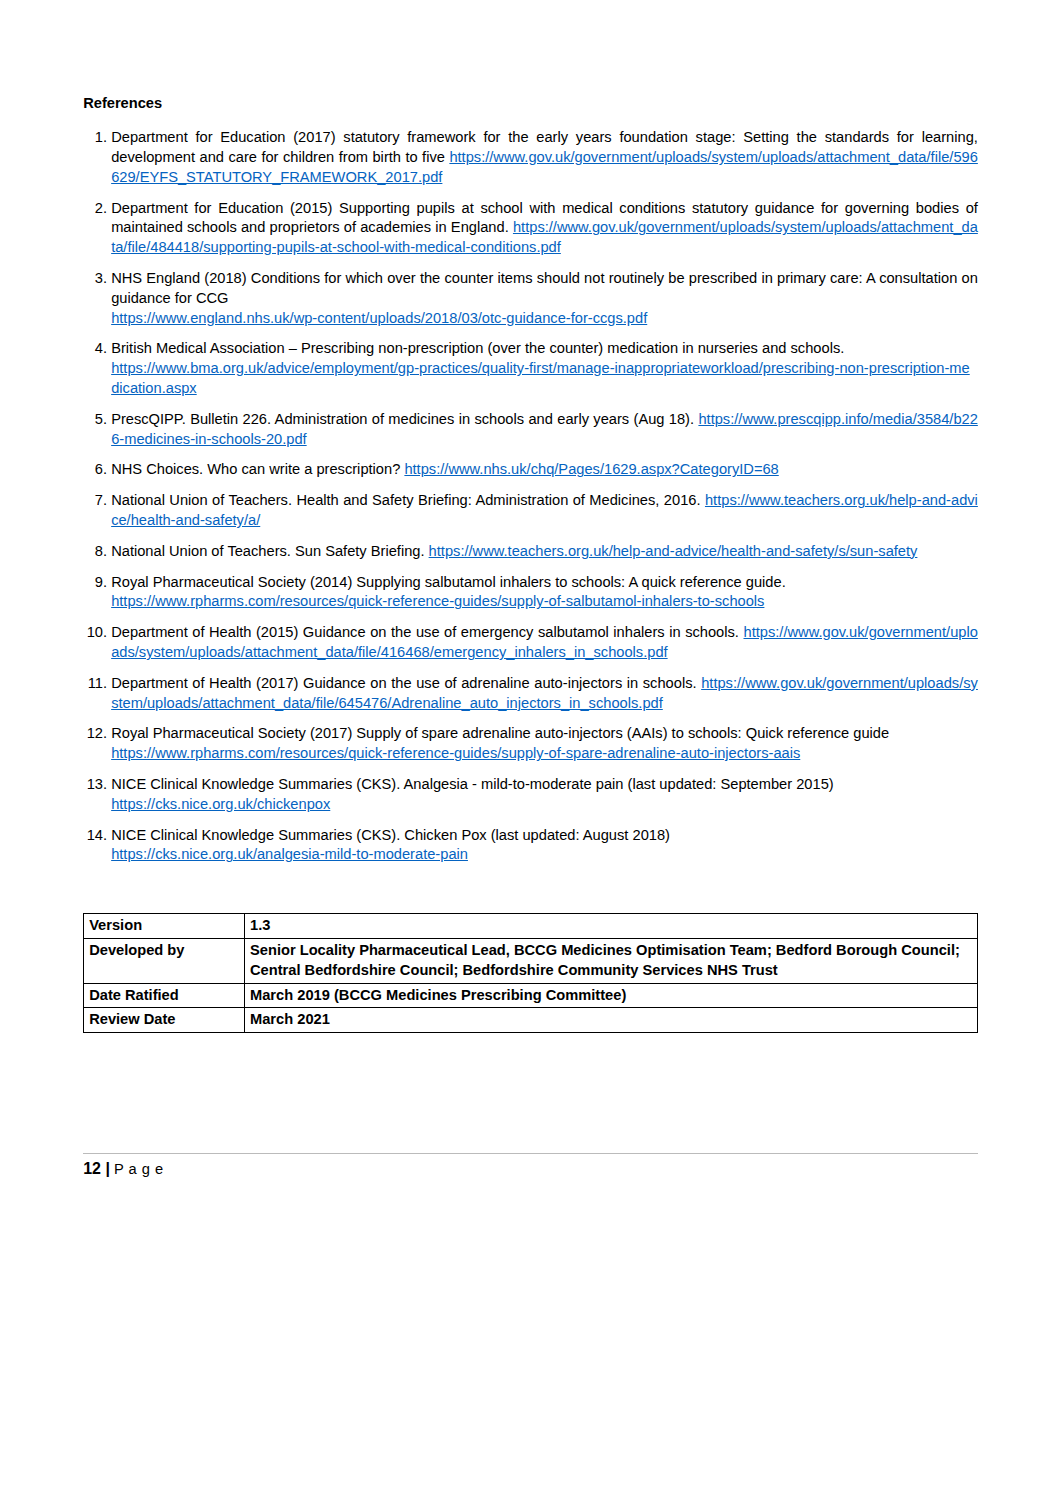References
Department for Education (2017) statutory framework for the early years foundation stage: Setting the standards for learning, development and care for children from birth to five https://www.gov.uk/government/uploads/system/uploads/attachment_data/file/596629/EYFS_STATUTORY_FRAMEWORK_2017.pdf
Department for Education (2015) Supporting pupils at school with medical conditions statutory guidance for governing bodies of maintained schools and proprietors of academies in England. https://www.gov.uk/government/uploads/system/uploads/attachment_data/file/484418/supporting-pupils-at-school-with-medical-conditions.pdf
NHS England (2018) Conditions for which over the counter items should not routinely be prescribed in primary care: A consultation on guidance for CCG
https://www.england.nhs.uk/wp-content/uploads/2018/03/otc-guidance-for-ccgs.pdf
British Medical Association – Prescribing non-prescription (over the counter) medication in nurseries and schools.
https://www.bma.org.uk/advice/employment/gp-practices/quality-first/manage-inappropriateworkload/prescribing-non-prescription-medication.aspx
PrescQIPP. Bulletin 226. Administration of medicines in schools and early years (Aug 18). https://www.prescqipp.info/media/3584/b226-medicines-in-schools-20.pdf
NHS Choices. Who can write a prescription? https://www.nhs.uk/chq/Pages/1629.aspx?CategoryID=68
National Union of Teachers. Health and Safety Briefing: Administration of Medicines, 2016. https://www.teachers.org.uk/help-and-advice/health-and-safety/a/
National Union of Teachers. Sun Safety Briefing. https://www.teachers.org.uk/help-and-advice/health-and-safety/s/sun-safety
Royal Pharmaceutical Society (2014) Supplying salbutamol inhalers to schools: A quick reference guide.
https://www.rpharms.com/resources/quick-reference-guides/supply-of-salbutamol-inhalers-to-schools
Department of Health (2015) Guidance on the use of emergency salbutamol inhalers in schools. https://www.gov.uk/government/uploads/system/uploads/attachment_data/file/416468/emergency_inhalers_in_schools.pdf
Department of Health (2017) Guidance on the use of adrenaline auto-injectors in schools. https://www.gov.uk/government/uploads/system/uploads/attachment_data/file/645476/Adrenaline_auto_injectors_in_schools.pdf
Royal Pharmaceutical Society (2017) Supply of spare adrenaline auto-injectors (AAIs) to schools: Quick reference guide
https://www.rpharms.com/resources/quick-reference-guides/supply-of-spare-adrenaline-auto-injectors-aais
NICE Clinical Knowledge Summaries (CKS). Analgesia - mild-to-moderate pain (last updated: September 2015)
https://cks.nice.org.uk/chickenpox
NICE Clinical Knowledge Summaries (CKS). Chicken Pox (last updated: August 2018)
https://cks.nice.org.uk/analgesia-mild-to-moderate-pain
| Version | 1.3 |
| Developed by | Senior Locality Pharmaceutical Lead, BCCG Medicines Optimisation Team; Bedford Borough Council; Central Bedfordshire Council; Bedfordshire Community Services NHS Trust |
| Date Ratified | March 2019 (BCCG Medicines Prescribing Committee) |
| Review Date | March 2021 |
12 | P a g e